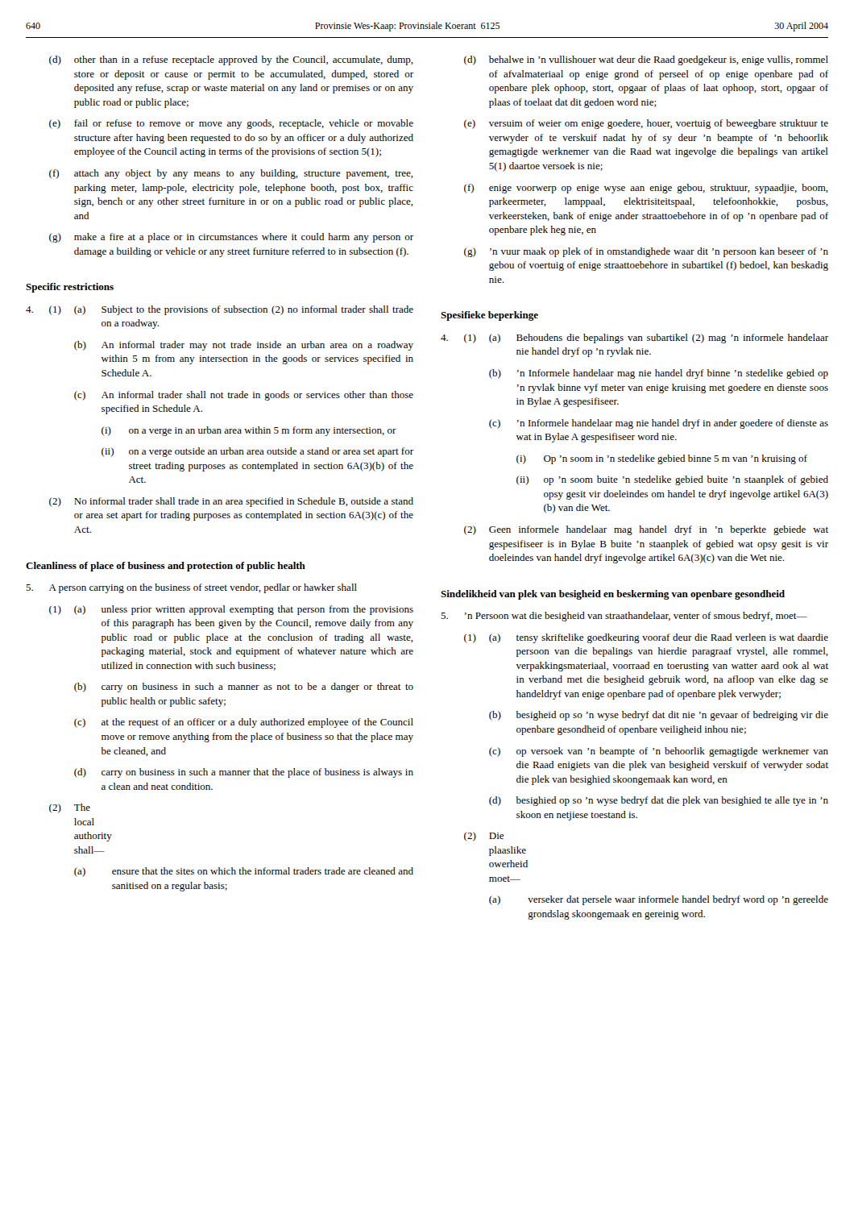640 Provinsie Wes-Kaap: Provinsiale Koerant 6125 30 April 2004
| | (d) | other than in a refuse receptacle approved by the Council, accumulate, dump, store or deposit or cause or permit to be accumulated, dumped, stored or deposited any refuse, scrap or waste material on any land or premises or on any public road or public place; |
| | (e) | fail or refuse to remove or move any goods, receptacle, vehicle or movable structure after having been requested to do so by an officer or a duly authorized employee of the Council acting in terms of the provisions of section 5(1); |
| | (f) | attach any object by any means to any building, structure pavement, tree, parking meter, lamp-pole, electricity pole, telephone booth, post box, traffic sign, bench or any other street furniture in or on a public road or public place, and |
| | (g) | make a fire at a place or in circumstances where it could harm any person or damage a building or vehicle or any street furniture referred to in subsection (f). |
Specific restrictions
| 4. | (1) | (a) | Subject to the provisions of subsection (2) no informal trader shall trade on a roadway. |
| | | (b) | An informal trader may not trade inside an urban area on a roadway within 5 m from any intersection in the goods or services specified in Schedule A. |
| | | (c) | An informal trader shall not trade in goods or services other than those specified in Schedule A. |
| | | | (i) | on a verge in an urban area within 5 m form any intersection, or |
| | | | (ii) | on a verge outside an urban area outside a stand or area set apart for street trading purposes as contemplated in section 6A(3)(b) of the Act. |
| | (2) | No informal trader shall trade in an area specified in Schedule B, outside a stand or area set apart for trading purposes as contemplated in section 6A(3)(c) of the Act. |
Cleanliness of place of business and protection of public health
| 5. | A person carrying on the business of street vendor, pedlar or hawker shall |
| | (1) | (a) | unless prior written approval exempting that person from the provisions of this paragraph has been given by the Council, remove daily from any public road or public place at the conclusion of trading all waste, packaging material, stock and equipment of whatever nature which are utilized in connection with such business; |
| | | (b) | carry on business in such a manner as not to be a danger or threat to public health or public safety; |
| | | (c) | at the request of an officer or a duly authorized employee of the Council move or remove anything from the place of business so that the place may be cleaned, and |
| | | (d) | carry on business in such a manner that the place of business is always in a clean and neat condition. |
| | (2) | The local authority shall— |
| | | (a) | ensure that the sites on which the informal traders trade are cleaned and sanitised on a regular basis; |
| | (d) | behalwe in ’n vullishouer wat deur die Raad goedgekeur is, enige vullis, rommel of afvalmateriaal op enige grond of perseel of op enige openbare pad of openbare plek ophoop, stort, opgaar of plaas of laat ophoop, stort, opgaar of plaas of toelaat dat dit gedoen word nie; |
| | (e) | versuim of weier om enige goedere, houer, voertuig of beweegbare struktuur te verwyder of te verskuif nadat hy of sy deur ’n beampte of ’n behoorlik gemagtigde werknemer van die Raad wat ingevolge die bepalings van artikel 5(1) daartoe versoek is nie; |
| | (f) | enige voorwerp op enige wyse aan enige gebou, struktuur, sypaadjie, boom, parkeermeter, lamppaal, elektrisiteitspaal, telefoonhokkie, posbus, verkeersteken, bank of enige ander straattoebehore in of op ’n openbare pad of openbare plek heg nie, en |
| | (g) | ’n vuur maak op plek of in omstandighede waar dit ’n persoon kan beseer of ’n gebou of voertuig of enige straattoebehore in subartikel (f) bedoel, kan beskadig nie. |
Spesifieke beperkinge
| 4. | (1) | (a) | Behoudens die bepalings van subartikel (2) mag ’n informele handelaar nie handel dryf op ’n ryvlak nie. |
| | | (b) | ’n Informele handelaar mag nie handel dryf binne ’n stedelike gebied op ’n ryvlak binne vyf meter van enige kruising met goedere en dienste soos in Bylae A gespesifiseer. |
| | | (c) | ’n Informele handelaar mag nie handel dryf in ander goedere of dienste as wat in Bylae A gespesifiseer word nie. |
| | | | (i) | Op ’n soom in ’n stedelike gebied binne 5 m van ’n kruising of |
| | | | (ii) | op ’n soom buite ’n stedelike gebied buite ’n staanplek of gebied opsy gesit vir doeleindes om handel te dryf ingevolge artikel 6A(3)(b) van die Wet. |
| | (2) | Geen informele handelaar mag handel dryf in ’n beperkte gebiede wat gespesifiseer is in Bylae B buite ’n staanplek of gebied wat opsy gesit is vir doeleindes van handel dryf ingevolge artikel 6A(3)(c) van die Wet nie. |
Sindelikheid van plek van besigheid en beskerming van openbare gesondheid
| 5. | ’n Persoon wat die besigheid van straathandelaar, venter of smous bedryf, moet— |
| | (1) | (a) | tensy skriftelike goedkeuring vooraf deur die Raad verleen is wat daardie persoon van die bepalings van hierdie paragraaf vrystel, alle rommel, verpakkingsmateriaal, voorraad en toerusting van watter aard ook al wat in verband met die besigheid gebruik word, na afloop van elke dag se handeldryf van enige openbare pad of openbare plek verwyder; |
| | | (b) | besigheid op so ’n wyse bedryf dat dit nie ’n gevaar of bedreiging vir die openbare gesondheid of openbare veiligheid inhou nie; |
| | | (c) | op versoek van ’n beampte of ’n behoorlik gemagtigde werknemer van die Raad enigiets van die plek van besigheid verskuif of verwyder sodat die plek van besighied skoongemaak kan word, en |
| | | (d) | besighied op so ’n wyse bedryf dat die plek van besighied te alle tye in ’n skoon en netjiese toestand is. |
| | (2) | Die plaaslike owerheid moet— |
| | | (a) | verseker dat persele waar informele handel bedryf word op ’n gereelde grondslag skoongemaak en gereinig word. |